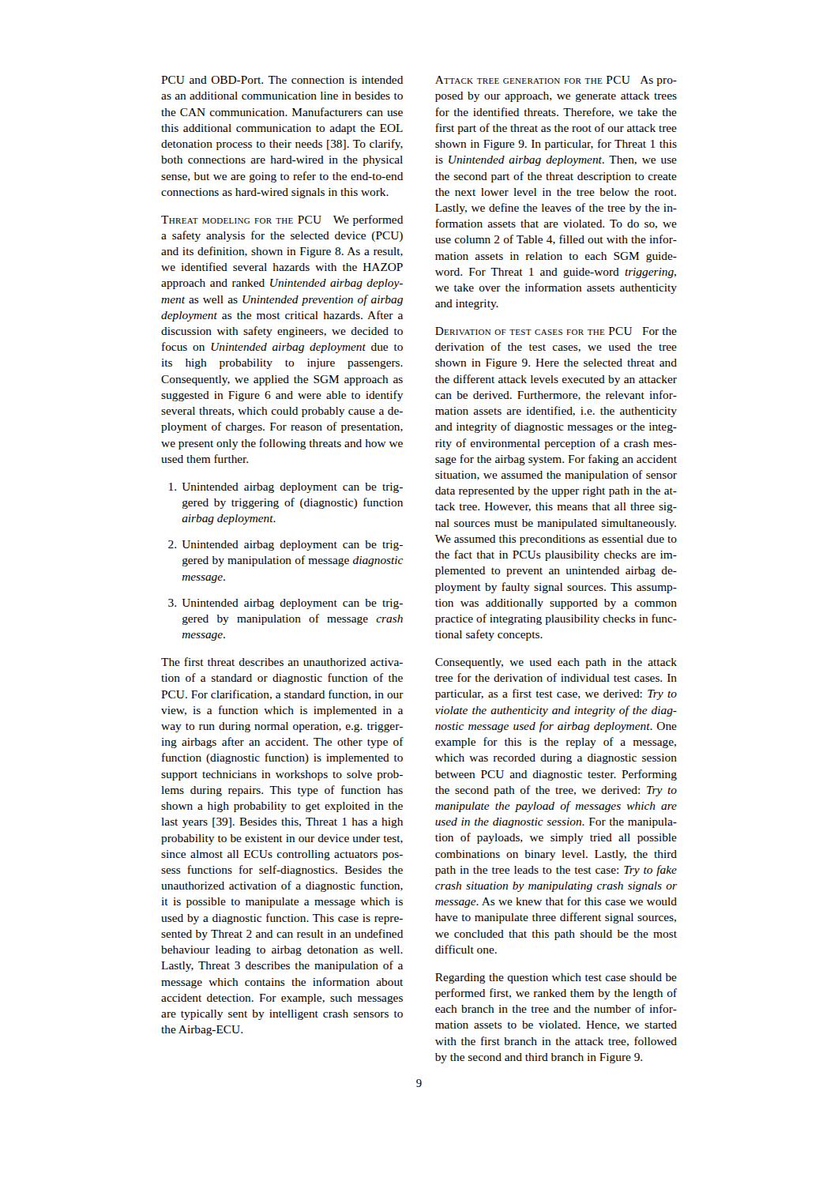PCU and OBD-Port. The connection is intended as an additional communication line in besides to the CAN communication. Manufacturers can use this additional communication to adapt the EOL detonation process to their needs [38]. To clarify, both connections are hard-wired in the physical sense, but we are going to refer to the end-to-end connections as hard-wired signals in this work.
Threat modeling for the PCU We performed a safety analysis for the selected device (PCU) and its definition, shown in Figure 8. As a result, we identified several hazards with the HAZOP approach and ranked Unintended airbag deployment as well as Unintended prevention of airbag deployment as the most critical hazards. After a discussion with safety engineers, we decided to focus on Unintended airbag deployment due to its high probability to injure passengers. Consequently, we applied the SGM approach as suggested in Figure 6 and were able to identify several threats, which could probably cause a deployment of charges. For reason of presentation, we present only the following threats and how we used them further.
Unintended airbag deployment can be triggered by triggering of (diagnostic) function airbag deployment.
Unintended airbag deployment can be triggered by manipulation of message diagnostic message.
Unintended airbag deployment can be triggered by manipulation of message crash message.
The first threat describes an unauthorized activation of a standard or diagnostic function of the PCU. For clarification, a standard function, in our view, is a function which is implemented in a way to run during normal operation, e.g. triggering airbags after an accident. The other type of function (diagnostic function) is implemented to support technicians in workshops to solve problems during repairs. This type of function has shown a high probability to get exploited in the last years [39]. Besides this, Threat 1 has a high probability to be existent in our device under test, since almost all ECUs controlling actuators possess functions for self-diagnostics. Besides the unauthorized activation of a diagnostic function, it is possible to manipulate a message which is used by a diagnostic function. This case is represented by Threat 2 and can result in an undefined behaviour leading to airbag detonation as well. Lastly, Threat 3 describes the manipulation of a message which contains the information about accident detection. For example, such messages are typically sent by intelligent crash sensors to the Airbag-ECU.
Attack tree generation for the PCU As proposed by our approach, we generate attack trees for the identified threats. Therefore, we take the first part of the threat as the root of our attack tree shown in Figure 9. In particular, for Threat 1 this is Unintended airbag deployment. Then, we use the second part of the threat description to create the next lower level in the tree below the root. Lastly, we define the leaves of the tree by the information assets that are violated. To do so, we use column 2 of Table 4, filled out with the information assets in relation to each SGM guide-word. For Threat 1 and guide-word triggering, we take over the information assets authenticity and integrity.
Derivation of test cases for the PCU For the derivation of the test cases, we used the tree shown in Figure 9. Here the selected threat and the different attack levels executed by an attacker can be derived. Furthermore, the relevant information assets are identified, i.e. the authenticity and integrity of diagnostic messages or the integrity of environmental perception of a crash message for the airbag system. For faking an accident situation, we assumed the manipulation of sensor data represented by the upper right path in the attack tree. However, this means that all three signal sources must be manipulated simultaneously. We assumed this preconditions as essential due to the fact that in PCUs plausibility checks are implemented to prevent an unintended airbag deployment by faulty signal sources. This assumption was additionally supported by a common practice of integrating plausibility checks in functional safety concepts.
Consequently, we used each path in the attack tree for the derivation of individual test cases. In particular, as a first test case, we derived: Try to violate the authenticity and integrity of the diagnostic message used for airbag deployment. One example for this is the replay of a message, which was recorded during a diagnostic session between PCU and diagnostic tester. Performing the second path of the tree, we derived: Try to manipulate the payload of messages which are used in the diagnostic session. For the manipulation of payloads, we simply tried all possible combinations on binary level. Lastly, the third path in the tree leads to the test case: Try to fake crash situation by manipulating crash signals or message. As we knew that for this case we would have to manipulate three different signal sources, we concluded that this path should be the most difficult one.
Regarding the question which test case should be performed first, we ranked them by the length of each branch in the tree and the number of information assets to be violated. Hence, we started with the first branch in the attack tree, followed by the second and third branch in Figure 9.
9